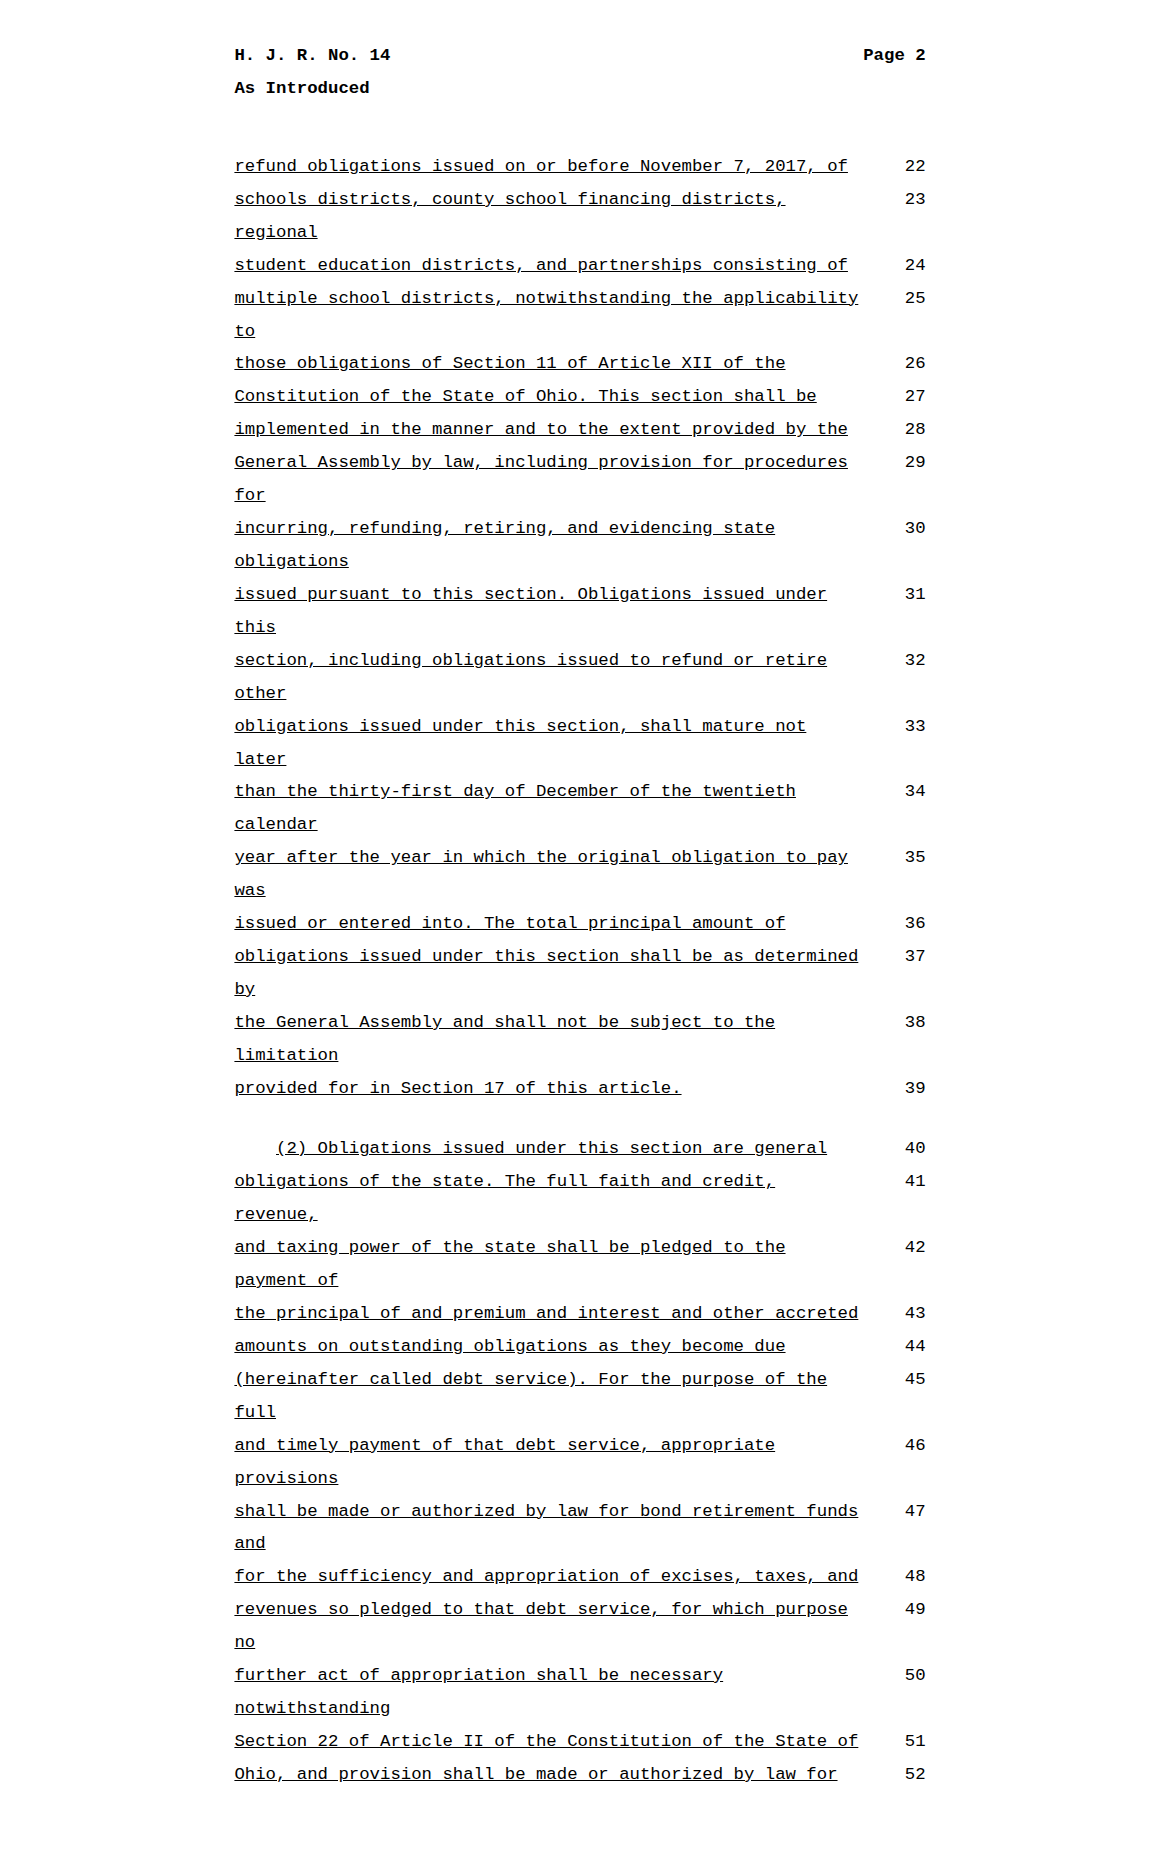H. J. R. No. 14
As Introduced
Page 2
refund obligations issued on or before November 7, 2017, of 22 schools districts, county school financing districts, regional 23 student education districts, and partnerships consisting of 24 multiple school districts, notwithstanding the applicability to 25 those obligations of Section 11 of Article XII of the 26 Constitution of the State of Ohio. This section shall be 27 implemented in the manner and to the extent provided by the 28 General Assembly by law, including provision for procedures for 29 incurring, refunding, retiring, and evidencing state obligations 30 issued pursuant to this section. Obligations issued under this 31 section, including obligations issued to refund or retire other 32 obligations issued under this section, shall mature not later 33 than the thirty-first day of December of the twentieth calendar 34 year after the year in which the original obligation to pay was 35 issued or entered into. The total principal amount of 36 obligations issued under this section shall be as determined by 37 the General Assembly and shall not be subject to the limitation 38 provided for in Section 17 of this article. 39
(2) Obligations issued under this section are general 40 obligations of the state. The full faith and credit, revenue, 41 and taxing power of the state shall be pledged to the payment of 42 the principal of and premium and interest and other accreted 43 amounts on outstanding obligations as they become due 44 (hereinafter called debt service). For the purpose of the full 45 and timely payment of that debt service, appropriate provisions 46 shall be made or authorized by law for bond retirement funds and 47 for the sufficiency and appropriation of excises, taxes, and 48 revenues so pledged to that debt service, for which purpose no 49 further act of appropriation shall be necessary notwithstanding 50 Section 22 of Article II of the Constitution of the State of 51 Ohio, and provision shall be made or authorized by law for 52